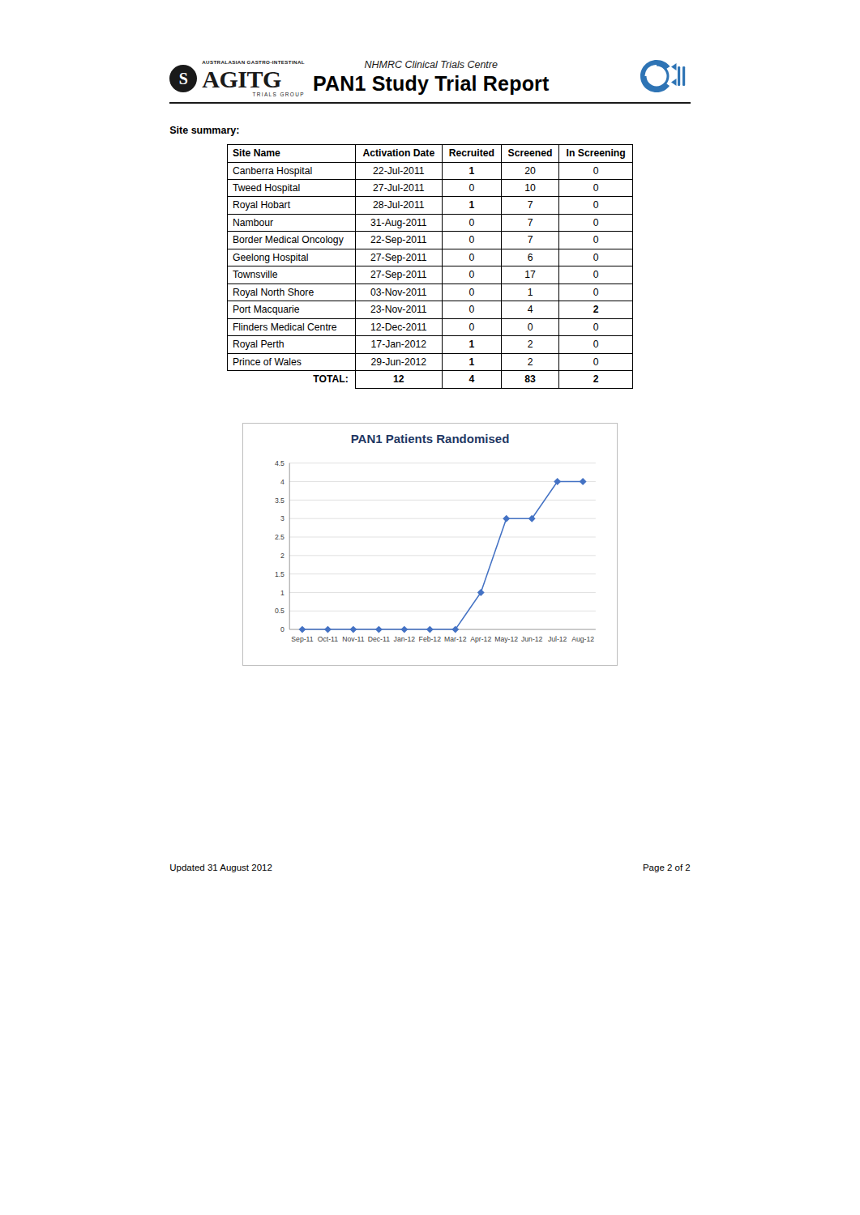S
AUSTRALASIAN GASTRO-INTESTINAL
AGITG
TRIALS GROUP
NHMRC Clinical Trials Centre
PAN1 Study Trial Report
Site summary:
| Site Name | Activation Date | Recruited | Screened | In Screening |
| --- | --- | --- | --- | --- |
| Canberra Hospital | 22-Jul-2011 | 1 | 20 | 0 |
| Tweed Hospital | 27-Jul-2011 | 0 | 10 | 0 |
| Royal Hobart | 28-Jul-2011 | 1 | 7 | 0 |
| Nambour | 31-Aug-2011 | 0 | 7 | 0 |
| Border Medical Oncology | 22-Sep-2011 | 0 | 7 | 0 |
| Geelong Hospital | 27-Sep-2011 | 0 | 6 | 0 |
| Townsville | 27-Sep-2011 | 0 | 17 | 0 |
| Royal North Shore | 03-Nov-2011 | 0 | 1 | 0 |
| Port Macquarie | 23-Nov-2011 | 0 | 4 | 2 |
| Flinders Medical Centre | 12-Dec-2011 | 0 | 0 | 0 |
| Royal Perth | 17-Jan-2012 | 1 | 2 | 0 |
| Prince of Wales | 29-Jun-2012 | 1 | 2 | 0 |
| TOTAL: | 12 | 4 | 83 | 2 |
PAN1 Patients Randomised
4.5 4 3.5 3 2.5 2 1.5 1 0.5 0 Sep-11 Oct-11 Nov-11 Dec-11 Jan-12 Feb-12 Mar-12 Apr-12 May-12 Jun-12 Jul-12 Aug-12
Updated 31 August 2012
Page 2 of 2